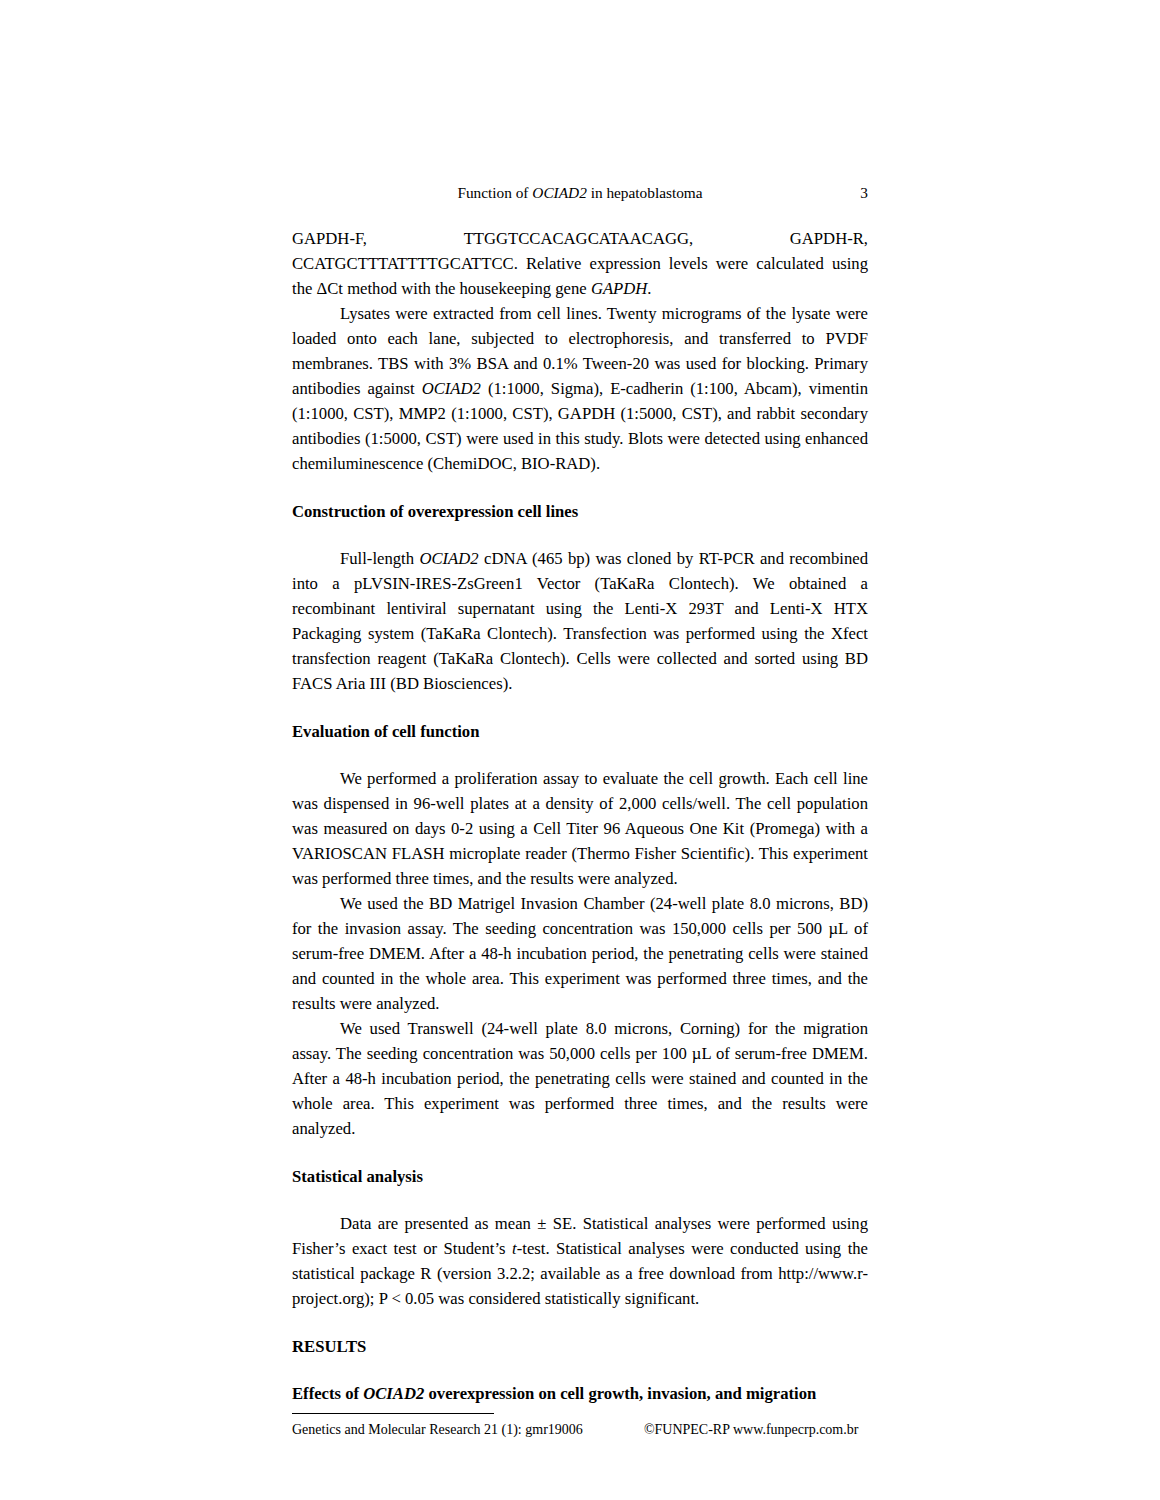Function of OCIAD2 in hepatoblastoma 3
GAPDH-F, TTGGTCCACAGCATAACAGG, GAPDH-R,
CCATGCTTTATTTTGCATTCC. Relative expression levels were calculated using the ΔCt method with the housekeeping gene GAPDH.
Lysates were extracted from cell lines. Twenty micrograms of the lysate were loaded onto each lane, subjected to electrophoresis, and transferred to PVDF membranes. TBS with 3% BSA and 0.1% Tween-20 was used for blocking. Primary antibodies against OCIAD2 (1:1000, Sigma), E-cadherin (1:100, Abcam), vimentin (1:1000, CST), MMP2 (1:1000, CST), GAPDH (1:5000, CST), and rabbit secondary antibodies (1:5000, CST) were used in this study. Blots were detected using enhanced chemiluminescence (ChemiDOC, BIO-RAD).
Construction of overexpression cell lines
Full-length OCIAD2 cDNA (465 bp) was cloned by RT-PCR and recombined into a pLVSIN-IRES-ZsGreen1 Vector (TaKaRa Clontech). We obtained a recombinant lentiviral supernatant using the Lenti-X 293T and Lenti-X HTX Packaging system (TaKaRa Clontech). Transfection was performed using the Xfect transfection reagent (TaKaRa Clontech). Cells were collected and sorted using BD FACS Aria III (BD Biosciences).
Evaluation of cell function
We performed a proliferation assay to evaluate the cell growth. Each cell line was dispensed in 96-well plates at a density of 2,000 cells/well. The cell population was measured on days 0-2 using a Cell Titer 96 Aqueous One Kit (Promega) with a VARIOSCAN FLASH microplate reader (Thermo Fisher Scientific). This experiment was performed three times, and the results were analyzed.
We used the BD Matrigel Invasion Chamber (24-well plate 8.0 microns, BD) for the invasion assay. The seeding concentration was 150,000 cells per 500 µL of serum-free DMEM. After a 48-h incubation period, the penetrating cells were stained and counted in the whole area. This experiment was performed three times, and the results were analyzed.
We used Transwell (24-well plate 8.0 microns, Corning) for the migration assay. The seeding concentration was 50,000 cells per 100 µL of serum-free DMEM. After a 48-h incubation period, the penetrating cells were stained and counted in the whole area. This experiment was performed three times, and the results were analyzed.
Statistical analysis
Data are presented as mean ± SE. Statistical analyses were performed using Fisher’s exact test or Student’s t-test. Statistical analyses were conducted using the statistical package R (version 3.2.2; available as a free download from http://www.r-project.org); P < 0.05 was considered statistically significant.
RESULTS
Effects of OCIAD2 overexpression on cell growth, invasion, and migration
Genetics and Molecular Research 21 (1): gmr19006
©FUNPEC-RP www.funpecrp.com.br